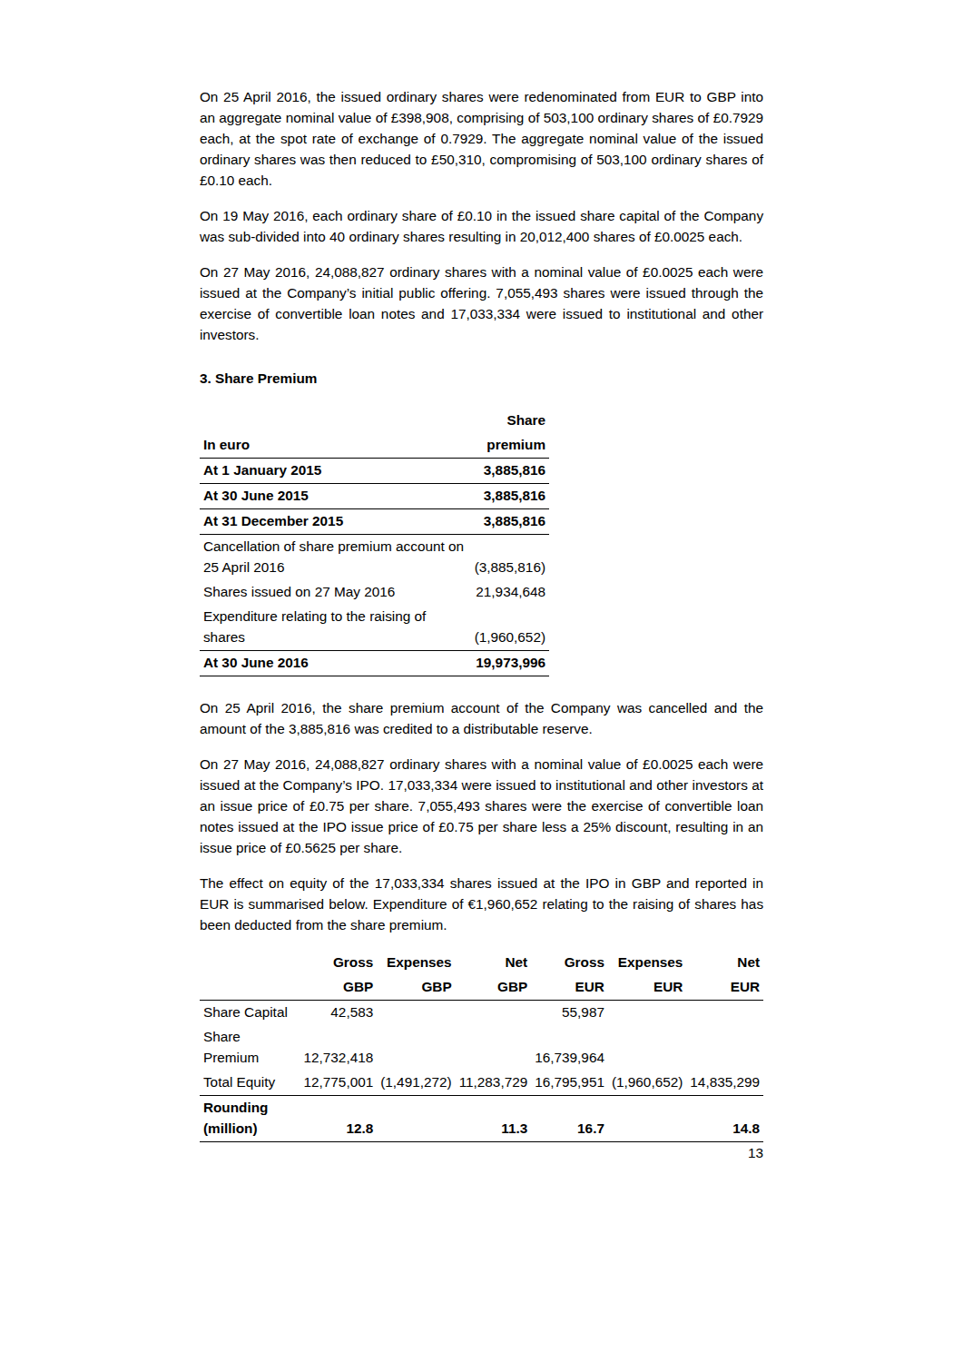On 25 April 2016, the issued ordinary shares were redenominated from EUR to GBP into an aggregate nominal value of £398,908, comprising of 503,100 ordinary shares of £0.7929 each, at the spot rate of exchange of 0.7929. The aggregate nominal value of the issued ordinary shares was then reduced to £50,310, compromising of 503,100 ordinary shares of £0.10 each.
On 19 May 2016, each ordinary share of £0.10 in the issued share capital of the Company was sub-divided into 40 ordinary shares resulting in 20,012,400 shares of £0.0025 each.
On 27 May 2016, 24,088,827 ordinary shares with a nominal value of £0.0025 each were issued at the Company’s initial public offering. 7,055,493 shares were issued through the exercise of convertible loan notes and 17,033,334 were issued to institutional and other investors.
3. Share Premium
| | Share |
| --- | --- |
| In euro | premium |
| At 1 January 2015 | 3,885,816 |
| At 30 June 2015 | 3,885,816 |
| At 31 December 2015 | 3,885,816 |
| Cancellation of share premium account on 25 April 2016 | (3,885,816) |
| Shares issued on 27 May 2016 | 21,934,648 |
| Expenditure relating to the raising of shares | (1,960,652) |
| At 30 June 2016 | 19,973,996 |
On 25 April 2016, the share premium account of the Company was cancelled and the amount of the 3,885,816 was credited to a distributable reserve.
On 27 May 2016, 24,088,827 ordinary shares with a nominal value of £0.0025 each were issued at the Company’s IPO. 17,033,334 were issued to institutional and other investors at an issue price of £0.75 per share. 7,055,493 shares were the exercise of convertible loan notes issued at the IPO issue price of £0.75 per share less a 25% discount, resulting in an issue price of £0.5625 per share.
The effect on equity of the 17,033,334 shares issued at the IPO in GBP and reported in EUR is summarised below. Expenditure of €1,960,652 relating to the raising of shares has been deducted from the share premium.
| | Gross | Expenses | Net | Gross | Expenses | Net |
| --- | --- | --- | --- | --- | --- | --- |
| | GBP | GBP | GBP | EUR | EUR | EUR |
| Share Capital | 42,583 | | | 55,987 | | |
| Share Premium | 12,732,418 | | | 16,739,964 | | |
| Total Equity | 12,775,001 | (1,491,272) | 11,283,729 | 16,795,951 | (1,960,652) | 14,835,299 |
| Rounding (million) | 12.8 | | 11.3 | 16.7 | | 14.8 |
13